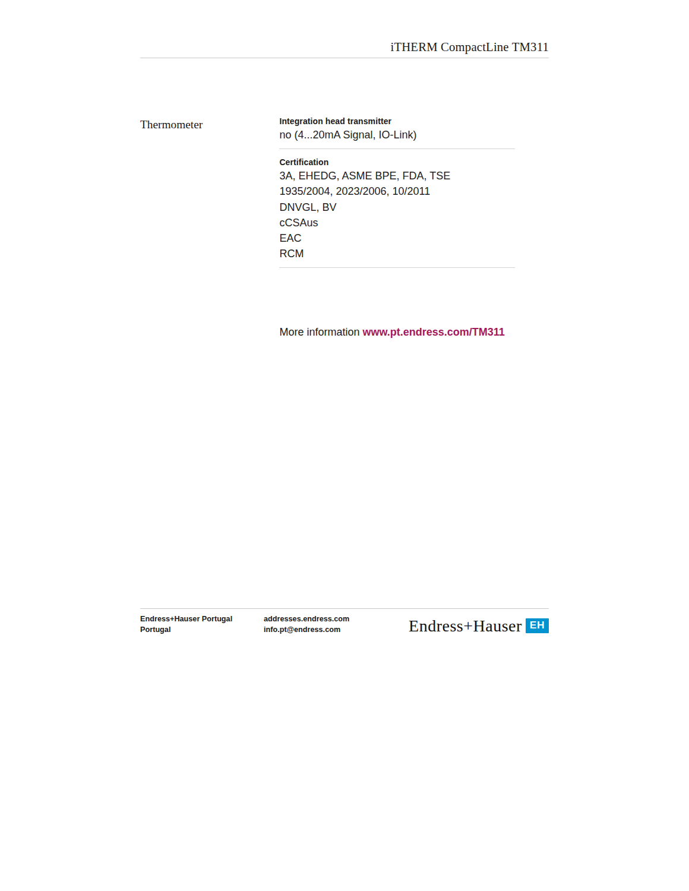iTHERM CompactLine TM311
Thermometer
Integration head transmitter
no (4...20mA Signal, IO-Link)
Certification
3A, EHEDG, ASME BPE, FDA, TSE
1935/2004, 2023/2006, 10/2011
DNVGL, BV
cCSAus
EAC
RCM
More information www.pt.endress.com/TM311
Endress+Hauser Portugal
Portugal
addresses.endress.com
info.pt@endress.com
Endress+Hauser EH